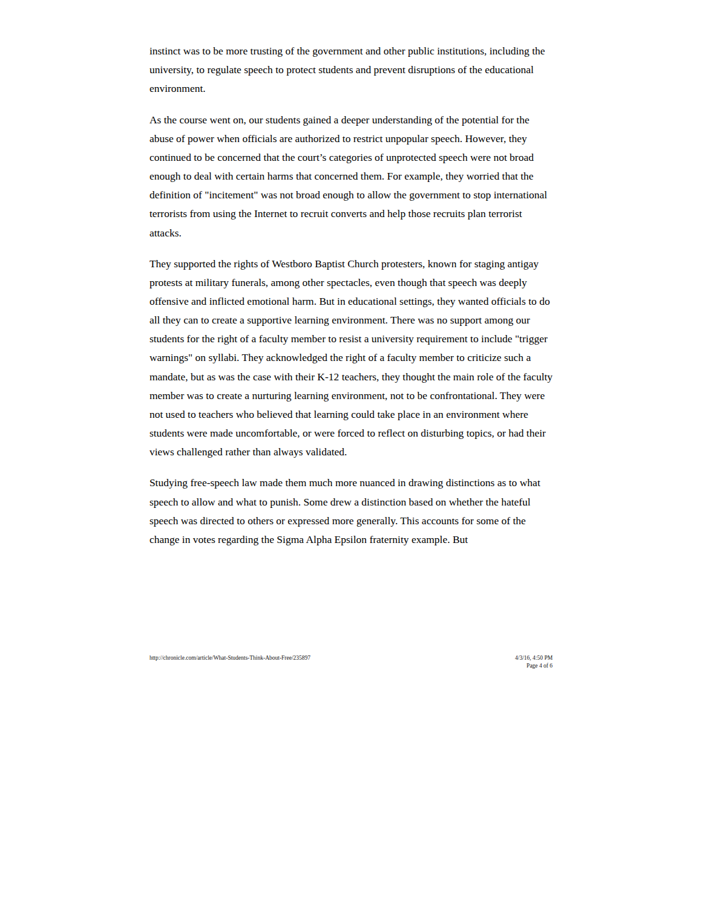instinct was to be more trusting of the government and other public institutions, including the university, to regulate speech to protect students and prevent disruptions of the educational environment.
As the course went on, our students gained a deeper understanding of the potential for the abuse of power when officials are authorized to restrict unpopular speech. However, they continued to be concerned that the court’s categories of unprotected speech were not broad enough to deal with certain harms that concerned them. For example, they worried that the definition of "incitement" was not broad enough to allow the government to stop international terrorists from using the Internet to recruit converts and help those recruits plan terrorist attacks.
They supported the rights of Westboro Baptist Church protesters, known for staging antigay protests at military funerals, among other spectacles, even though that speech was deeply offensive and inflicted emotional harm. But in educational settings, they wanted officials to do all they can to create a supportive learning environment. There was no support among our students for the right of a faculty member to resist a university requirement to include "trigger warnings" on syllabi. They acknowledged the right of a faculty member to criticize such a mandate, but as was the case with their K-12 teachers, they thought the main role of the faculty member was to create a nurturing learning environment, not to be confrontational. They were not used to teachers who believed that learning could take place in an environment where students were made uncomfortable, or were forced to reflect on disturbing topics, or had their views challenged rather than always validated.
Studying free-speech law made them much more nuanced in drawing distinctions as to what speech to allow and what to punish. Some drew a distinction based on whether the hateful speech was directed to others or expressed more generally. This accounts for some of the change in votes regarding the Sigma Alpha Epsilon fraternity example. But
http://chronicle.com/article/What-Students-Think-About-Free/235897
4/3/16, 4:50 PM
Page 4 of 6